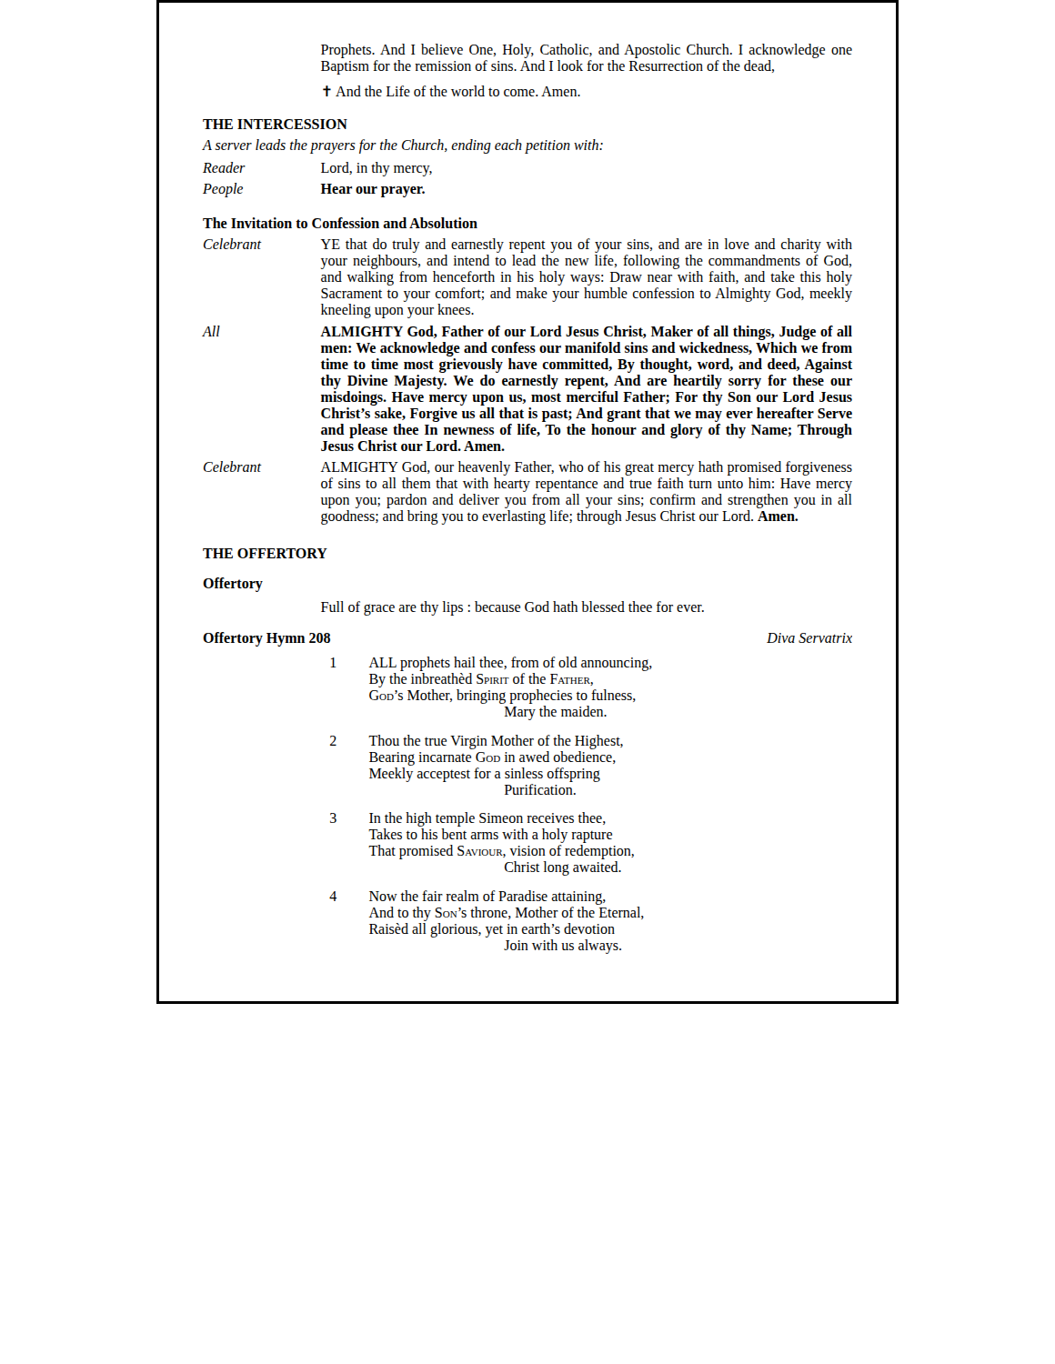Prophets. And I believe One, Holy, Catholic, and Apostolic Church. I acknowledge one Baptism for the remission of sins. And I look for the Resurrection of the dead,
✝ And the Life of the world to come. Amen.
THE INTERCESSION
A server leads the prayers for the Church, ending each petition with:
| Reader | Lord, in thy mercy, |
| People | Hear our prayer. |
The Invitation to Confession and Absolution
| Celebrant | YE that do truly and earnestly repent you of your sins, and are in love and charity with your neighbours, and intend to lead the new life, following the commandments of God, and walking from henceforth in his holy ways: Draw near with faith, and take this holy Sacrament to your comfort; and make your humble confession to Almighty God, meekly kneeling upon your knees. |
| All | ALMIGHTY God, Father of our Lord Jesus Christ, Maker of all things, Judge of all men: We acknowledge and confess our manifold sins and wickedness, Which we from time to time most grievously have committed, By thought, word, and deed, Against thy Divine Majesty. We do earnestly repent, And are heartily sorry for these our misdoings. Have mercy upon us, most merciful Father; For thy Son our Lord Jesus Christ’s sake, Forgive us all that is past; And grant that we may ever hereafter Serve and please thee In newness of life, To the honour and glory of thy Name; Through Jesus Christ our Lord. Amen. |
| Celebrant | ALMIGHTY God, our heavenly Father, who of his great mercy hath promised forgiveness of sins to all them that with hearty repentance and true faith turn unto him: Have mercy upon you; pardon and deliver you from all your sins; confirm and strengthen you in all goodness; and bring you to everlasting life; through Jesus Christ our Lord. Amen. |
THE OFFERTORY
Offertory
Full of grace are thy lips : because God hath blessed thee for ever.
Offertory Hymn 208 Diva Servatrix
1
ALL prophets hail thee, from of old announcing,
By the inbreathèd Spirit of the Father,
God’s Mother, bringing prophecies to fulness,
Mary the maiden.
2
Thou the true Virgin Mother of the Highest,
Bearing incarnate God in awed obedience,
Meekly acceptest for a sinless offspring
Purification.
3
In the high temple Simeon receives thee,
Takes to his bent arms with a holy rapture
That promised Saviour, vision of redemption,
Christ long awaited.
4
Now the fair realm of Paradise attaining,
And to thy Son’s throne, Mother of the Eternal,
Raisèd all glorious, yet in earth’s devotion
Join with us always.